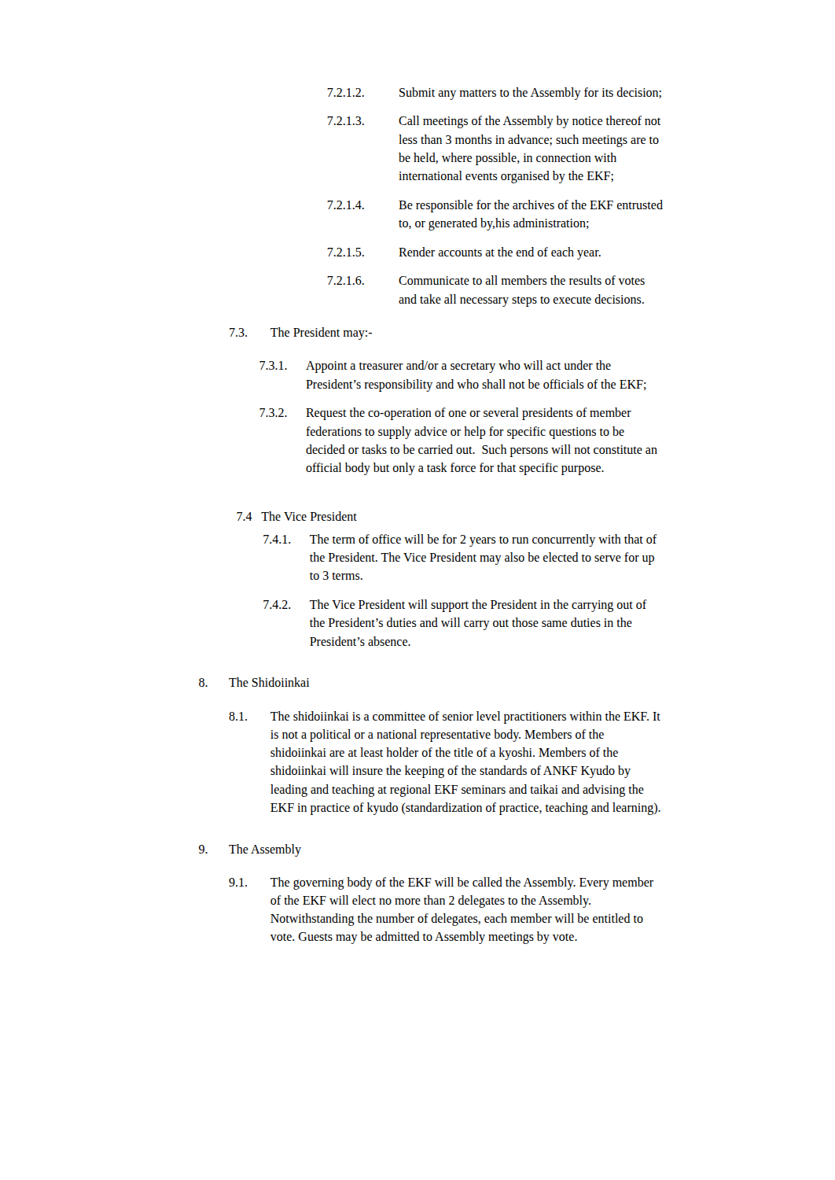7.2.1.2.
Submit any matters to the Assembly for its decision;
7.2.1.3.
Call meetings of the Assembly by notice thereof not less than 3 months in advance; such meetings are to be held, where possible, in connection with international events organised by the EKF;
7.2.1.4.
Be responsible for the archives of the EKF entrusted to, or generated by,his administration;
7.2.1.5.
Render accounts at the end of each year.
7.2.1.6.
Communicate to all members the results of votes and take all necessary steps to execute decisions.
7.3.
The President may:-
7.3.1.
Appoint a treasurer and/or a secretary who will act under the President’s responsibility and who shall not be officials of the EKF;
7.3.2.
Request the co-operation of one or several presidents of member federations to supply advice or help for specific questions to be decided or tasks to be carried out. Such persons will not constitute an official body but only a task force for that specific purpose.
7.4 The Vice President
7.4.1.
The term of office will be for 2 years to run concurrently with that of the President. The Vice President may also be elected to serve for up to 3 terms.
7.4.2.
The Vice President will support the President in the carrying out of the President’s duties and will carry out those same duties in the President’s absence.
8.
The Shidoiinkai
8.1.
The shidoiinkai is a committee of senior level practitioners within the EKF. It is not a political or a national representative body. Members of the shidoiinkai are at least holder of the title of a kyoshi. Members of the shidoiinkai will insure the keeping of the standards of ANKF Kyudo by leading and teaching at regional EKF seminars and taikai and advising the EKF in practice of kyudo (standardization of practice, teaching and learning).
9.
The Assembly
9.1.
The governing body of the EKF will be called the Assembly. Every member of the EKF will elect no more than 2 delegates to the Assembly. Notwithstanding the number of delegates, each member will be entitled to vote. Guests may be admitted to Assembly meetings by vote.